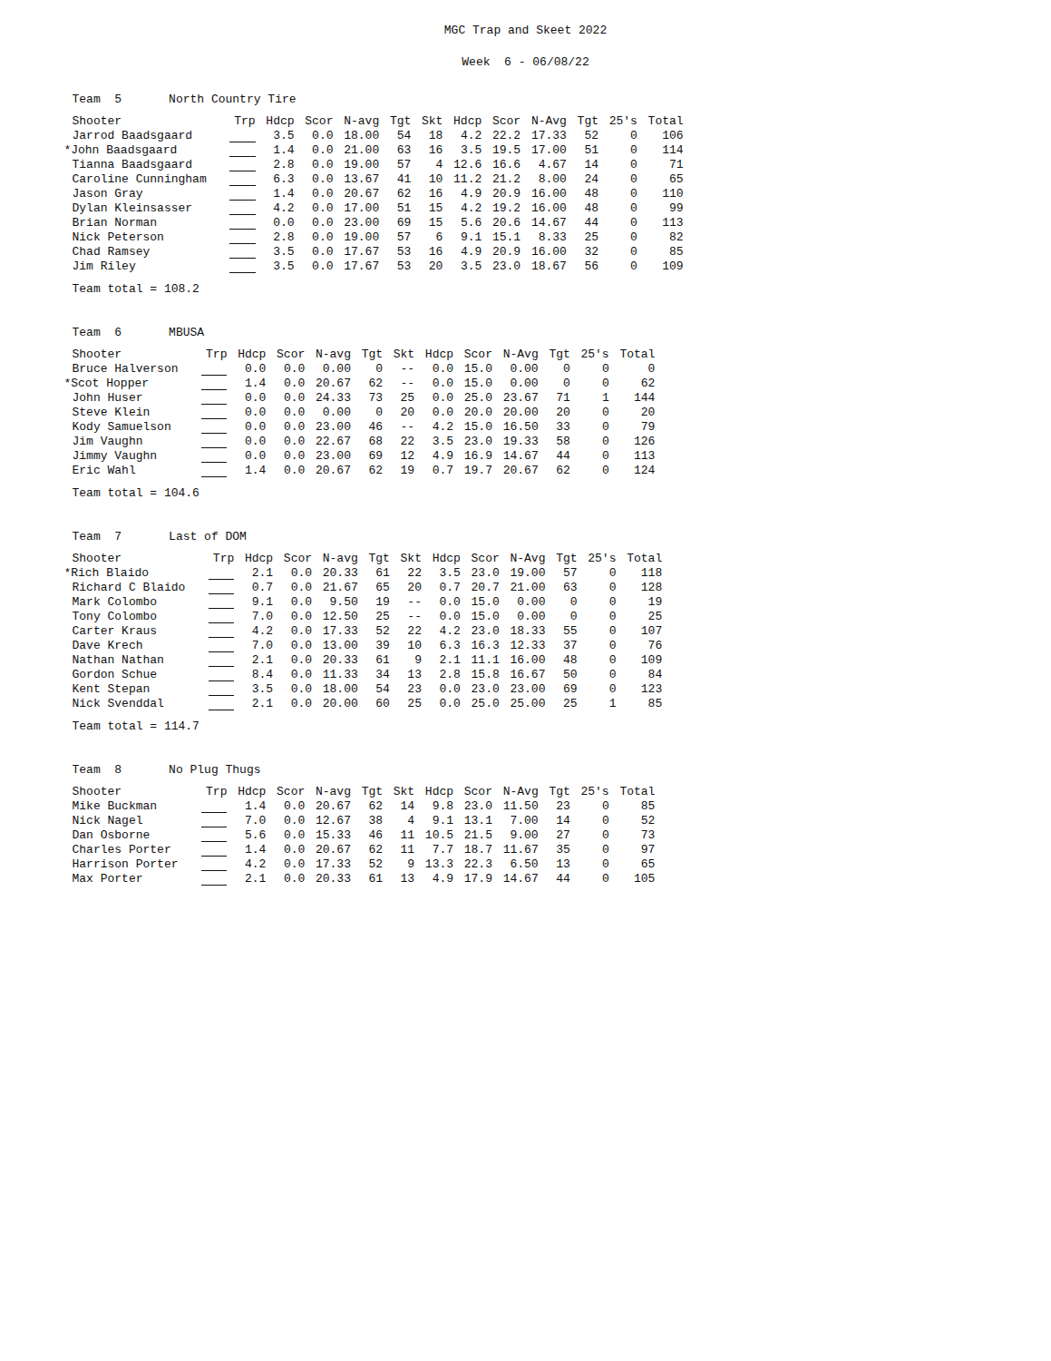MGC Trap and Skeet 2022
Week 6 - 06/08/22
Team 5
North Country Tire
| Shooter | Trp | Hdcp | Scor | N-avg | Tgt | Skt | Hdcp | Scor | N-Avg | Tgt | 25's | Total |
| --- | --- | --- | --- | --- | --- | --- | --- | --- | --- | --- | --- | --- |
| Jarrod Baadsgaard | | 3.5 | 0.0 | 18.00 | 54 | 18 | 4.2 | 22.2 | 17.33 | 52 | 0 | 106 |
| * John Baadsgaard | | 1.4 | 0.0 | 21.00 | 63 | 16 | 3.5 | 19.5 | 17.00 | 51 | 0 | 114 |
| Tianna Baadsgaard | | 2.8 | 0.0 | 19.00 | 57 | 4 | 12.6 | 16.6 | 4.67 | 14 | 0 | 71 |
| Caroline Cunningham | | 6.3 | 0.0 | 13.67 | 41 | 10 | 11.2 | 21.2 | 8.00 | 24 | 0 | 65 |
| Jason Gray | | 1.4 | 0.0 | 20.67 | 62 | 16 | 4.9 | 20.9 | 16.00 | 48 | 0 | 110 |
| Dylan Kleinsasser | | 4.2 | 0.0 | 17.00 | 51 | 15 | 4.2 | 19.2 | 16.00 | 48 | 0 | 99 |
| Brian Norman | | 0.0 | 0.0 | 23.00 | 69 | 15 | 5.6 | 20.6 | 14.67 | 44 | 0 | 113 |
| Nick Peterson | | 2.8 | 0.0 | 19.00 | 57 | 6 | 9.1 | 15.1 | 8.33 | 25 | 0 | 82 |
| Chad Ramsey | | 3.5 | 0.0 | 17.67 | 53 | 16 | 4.9 | 20.9 | 16.00 | 32 | 0 | 85 |
| Jim Riley | | 3.5 | 0.0 | 17.67 | 53 | 20 | 3.5 | 23.0 | 18.67 | 56 | 0 | 109 |
Team total = 108.2
Team 6
MBUSA
| Shooter | Trp | Hdcp | Scor | N-avg | Tgt | Skt | Hdcp | Scor | N-Avg | Tgt | 25's | Total |
| --- | --- | --- | --- | --- | --- | --- | --- | --- | --- | --- | --- | --- |
| Bruce Halverson | | 0.0 | 0.0 | 0.00 | 0 | -- | 0.0 | 15.0 | 0.00 | 0 | 0 | 0 |
| * Scot Hopper | | 1.4 | 0.0 | 20.67 | 62 | -- | 0.0 | 15.0 | 0.00 | 0 | 0 | 62 |
| John Huser | | 0.0 | 0.0 | 24.33 | 73 | 25 | 0.0 | 25.0 | 23.67 | 71 | 1 | 144 |
| Steve Klein | | 0.0 | 0.0 | 0.00 | 0 | 20 | 0.0 | 20.0 | 20.00 | 20 | 0 | 20 |
| Kody Samuelson | | 0.0 | 0.0 | 23.00 | 46 | -- | 4.2 | 15.0 | 16.50 | 33 | 0 | 79 |
| Jim Vaughn | | 0.0 | 0.0 | 22.67 | 68 | 22 | 3.5 | 23.0 | 19.33 | 58 | 0 | 126 |
| Jimmy Vaughn | | 0.0 | 0.0 | 23.00 | 69 | 12 | 4.9 | 16.9 | 14.67 | 44 | 0 | 113 |
| Eric Wahl | | 1.4 | 0.0 | 20.67 | 62 | 19 | 0.7 | 19.7 | 20.67 | 62 | 0 | 124 |
Team total = 104.6
Team 7
Last of DOM
| Shooter | Trp | Hdcp | Scor | N-avg | Tgt | Skt | Hdcp | Scor | N-Avg | Tgt | 25's | Total |
| --- | --- | --- | --- | --- | --- | --- | --- | --- | --- | --- | --- | --- |
| * Rich Blaido | | 2.1 | 0.0 | 20.33 | 61 | 22 | 3.5 | 23.0 | 19.00 | 57 | 0 | 118 |
| Richard C Blaido | | 0.7 | 0.0 | 21.67 | 65 | 20 | 0.7 | 20.7 | 21.00 | 63 | 0 | 128 |
| Mark Colombo | | 9.1 | 0.0 | 9.50 | 19 | -- | 0.0 | 15.0 | 0.00 | 0 | 0 | 19 |
| Tony Colombo | | 7.0 | 0.0 | 12.50 | 25 | -- | 0.0 | 15.0 | 0.00 | 0 | 0 | 25 |
| Carter Kraus | | 4.2 | 0.0 | 17.33 | 52 | 22 | 4.2 | 23.0 | 18.33 | 55 | 0 | 107 |
| Dave Krech | | 7.0 | 0.0 | 13.00 | 39 | 10 | 6.3 | 16.3 | 12.33 | 37 | 0 | 76 |
| Nathan Nathan | | 2.1 | 0.0 | 20.33 | 61 | 9 | 2.1 | 11.1 | 16.00 | 48 | 0 | 109 |
| Gordon Schue | | 8.4 | 0.0 | 11.33 | 34 | 13 | 2.8 | 15.8 | 16.67 | 50 | 0 | 84 |
| Kent Stepan | | 3.5 | 0.0 | 18.00 | 54 | 23 | 0.0 | 23.0 | 23.00 | 69 | 0 | 123 |
| Nick Svenddal | | 2.1 | 0.0 | 20.00 | 60 | 25 | 0.0 | 25.0 | 25.00 | 25 | 1 | 85 |
Team total = 114.7
Team 8
No Plug Thugs
| Shooter | Trp | Hdcp | Scor | N-avg | Tgt | Skt | Hdcp | Scor | N-Avg | Tgt | 25's | Total |
| --- | --- | --- | --- | --- | --- | --- | --- | --- | --- | --- | --- | --- |
| Mike Buckman | | 1.4 | 0.0 | 20.67 | 62 | 14 | 9.8 | 23.0 | 11.50 | 23 | 0 | 85 |
| Nick Nagel | | 7.0 | 0.0 | 12.67 | 38 | 4 | 9.1 | 13.1 | 7.00 | 14 | 0 | 52 |
| Dan Osborne | | 5.6 | 0.0 | 15.33 | 46 | 11 | 10.5 | 21.5 | 9.00 | 27 | 0 | 73 |
| Charles Porter | | 1.4 | 0.0 | 20.67 | 62 | 11 | 7.7 | 18.7 | 11.67 | 35 | 0 | 97 |
| Harrison Porter | | 4.2 | 0.0 | 17.33 | 52 | 9 | 13.3 | 22.3 | 6.50 | 13 | 0 | 65 |
| Max Porter | | 2.1 | 0.0 | 20.33 | 61 | 13 | 4.9 | 17.9 | 14.67 | 44 | 0 | 105 |